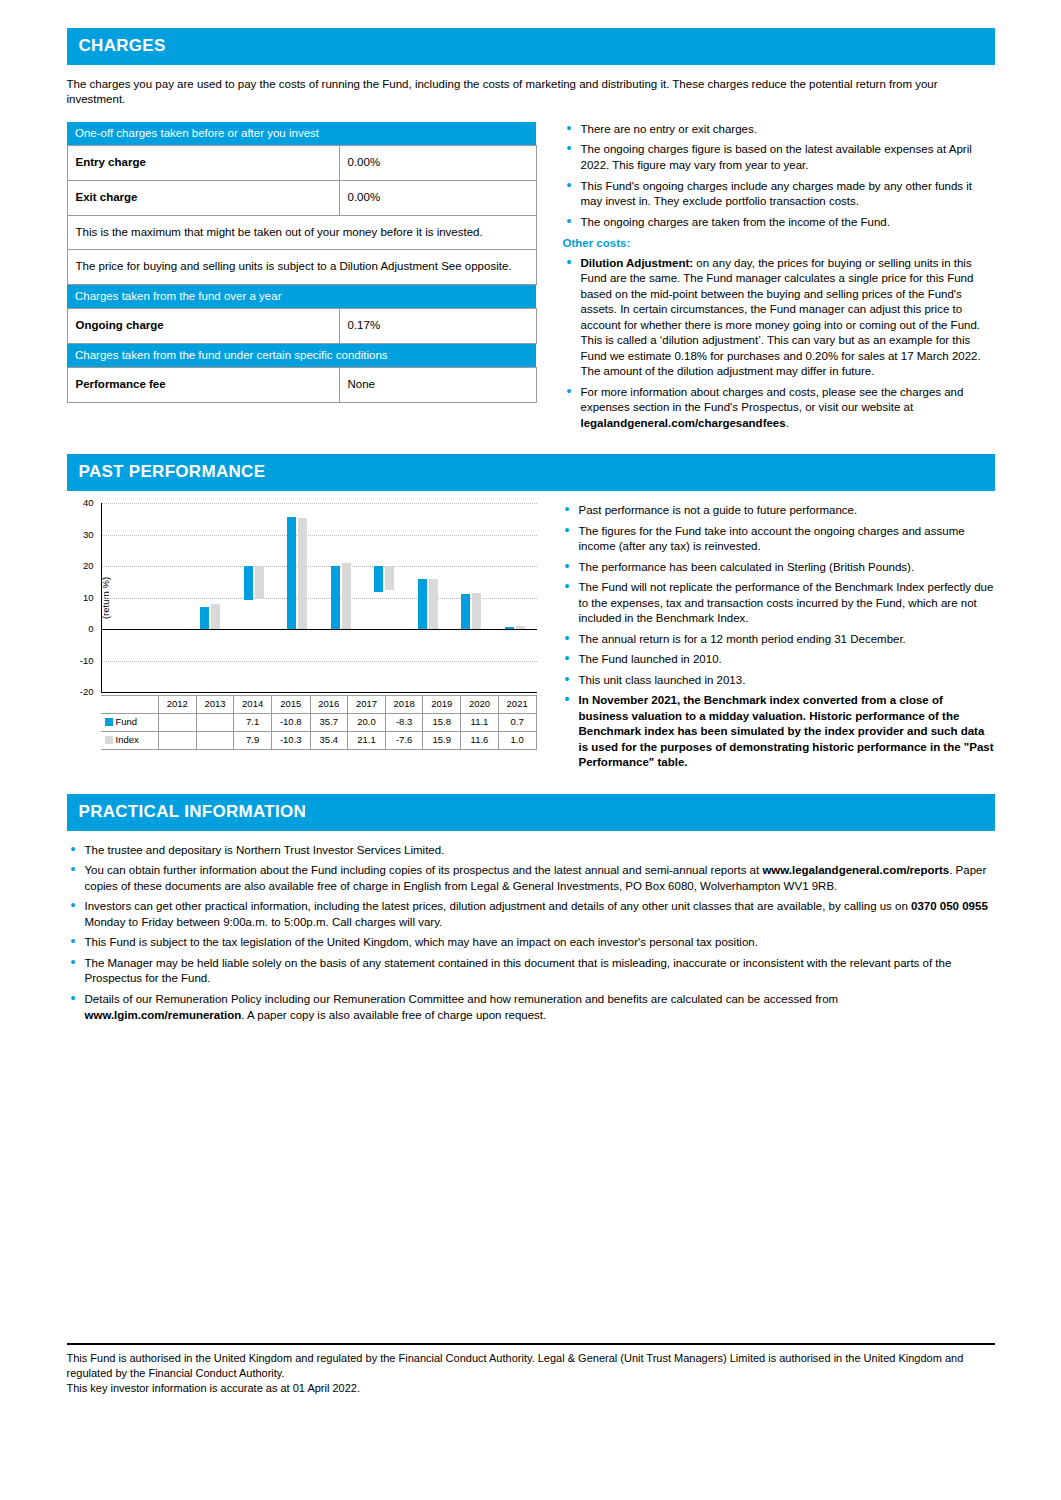CHARGES
The charges you pay are used to pay the costs of running the Fund, including the costs of marketing and distributing it. These charges reduce the potential return from your investment.
| One-off charges taken before or after you invest |
| --- |
| Entry charge | 0.00% |
| Exit charge | 0.00% |
| This is the maximum that might be taken out of your money before it is invested. |
| The price for buying and selling units is subject to a Dilution Adjustment See opposite. |
| Charges taken from the fund over a year |
| Ongoing charge | 0.17% |
| Charges taken from the fund under certain specific conditions |
| Performance fee | None |
There are no entry or exit charges.
The ongoing charges figure is based on the latest available expenses at April 2022. This figure may vary from year to year.
This Fund's ongoing charges include any charges made by any other funds it may invest in. They exclude portfolio transaction costs.
The ongoing charges are taken from the income of the Fund.
Other costs:
Dilution Adjustment: on any day, the prices for buying or selling units in this Fund are the same. The Fund manager calculates a single price for this Fund based on the mid-point between the buying and selling prices of the Fund's assets. In certain circumstances, the Fund manager can adjust this price to account for whether there is more money going into or coming out of the Fund. This is called a ‘dilution adjustment’. This can vary but as an example for this Fund we estimate 0.18% for purchases and 0.20% for sales at 17 March 2022. The amount of the dilution adjustment may differ in future.
For more information about charges and costs, please see the charges and expenses section in the Fund's Prospectus, or visit our website at legalandgeneral.com/chargesandfees.
PAST PERFORMANCE
(return %)
40 30 20 10 0 -10 -20
| | 2012 | 2013 | 2014 | 2015 | 2016 | 2017 | 2018 | 2019 | 2020 | 2021 |
| Fund | | | 7.1 | -10.8 | 35.7 | 20.0 | -8.3 | 15.8 | 11.1 | 0.7 |
| Index | | | 7.9 | -10.3 | 35.4 | 21.1 | -7.6 | 15.9 | 11.6 | 1.0 |
Past performance is not a guide to future performance.
The figures for the Fund take into account the ongoing charges and assume income (after any tax) is reinvested.
The performance has been calculated in Sterling (British Pounds).
The Fund will not replicate the performance of the Benchmark Index perfectly due to the expenses, tax and transaction costs incurred by the Fund, which are not included in the Benchmark Index.
The annual return is for a 12 month period ending 31 December.
The Fund launched in 2010.
This unit class launched in 2013.
In November 2021, the Benchmark index converted from a close of business valuation to a midday valuation. Historic performance of the Benchmark index has been simulated by the index provider and such data is used for the purposes of demonstrating historic performance in the "Past Performance" table.
PRACTICAL INFORMATION
The trustee and depositary is Northern Trust Investor Services Limited.
You can obtain further information about the Fund including copies of its prospectus and the latest annual and semi-annual reports at www.legalandgeneral.com/reports. Paper copies of these documents are also available free of charge in English from Legal & General Investments, PO Box 6080, Wolverhampton WV1 9RB.
Investors can get other practical information, including the latest prices, dilution adjustment and details of any other unit classes that are available, by calling us on 0370 050 0955 Monday to Friday between 9:00a.m. to 5:00p.m. Call charges will vary.
This Fund is subject to the tax legislation of the United Kingdom, which may have an impact on each investor's personal tax position.
The Manager may be held liable solely on the basis of any statement contained in this document that is misleading, inaccurate or inconsistent with the relevant parts of the Prospectus for the Fund.
Details of our Remuneration Policy including our Remuneration Committee and how remuneration and benefits are calculated can be accessed from www.lgim.com/remuneration. A paper copy is also available free of charge upon request.
This Fund is authorised in the United Kingdom and regulated by the Financial Conduct Authority. Legal & General (Unit Trust Managers) Limited is authorised in the United Kingdom and regulated by the Financial Conduct Authority.
This key investor information is accurate as at 01 April 2022.